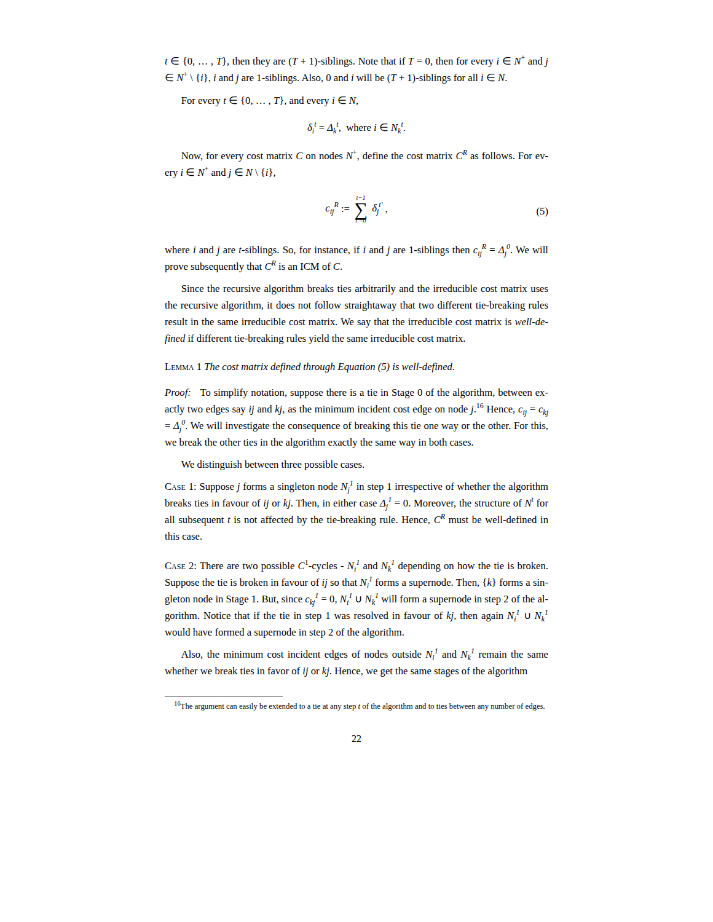t ∈ {0, … , T}, then they are (T + 1)-siblings. Note that if T = 0, then for every i ∈ N+ and j ∈ N+ \ {i}, i and j are 1-siblings. Also, 0 and i will be (T + 1)-siblings for all i ∈ N.
For every t ∈ {0, … , T}, and every i ∈ N,
δit = Δkt, where i ∈ Nkt.
Now, for every cost matrix C on nodes N+, define the cost matrix CR as follows. For every i ∈ N+ and j ∈ N \ {i},
cijR := t−1 ∑ t′=0 δjt′ ,
(5)
where i and j are t-siblings. So, for instance, if i and j are 1-siblings then cijR = Δj0. We will prove subsequently that CR is an ICM of C.
Since the recursive algorithm breaks ties arbitrarily and the irreducible cost matrix uses the recursive algorithm, it does not follow straightaway that two different tie-breaking rules result in the same irreducible cost matrix. We say that the irreducible cost matrix is well-defined if different tie-breaking rules yield the same irreducible cost matrix.
Lemma 1 The cost matrix defined through Equation (5) is well-defined.
Proof: To simplify notation, suppose there is a tie in Stage 0 of the algorithm, between exactly two edges say ij and kj, as the minimum incident cost edge on node j.16 Hence, cij = ckj = Δj0. We will investigate the consequence of breaking this tie one way or the other. For this, we break the other ties in the algorithm exactly the same way in both cases.
We distinguish between three possible cases.
Case 1: Suppose j forms a singleton node Nj1 in step 1 irrespective of whether the algorithm breaks ties in favour of ij or kj. Then, in either case Δj1 = 0. Moreover, the structure of Nt for all subsequent t is not affected by the tie-breaking rule. Hence, CR must be well-defined in this case.
Case 2: There are two possible C1-cycles - Ni1 and Nk1 depending on how the tie is broken. Suppose the tie is broken in favour of ij so that Ni1 forms a supernode. Then, {k} forms a singleton node in Stage 1. But, since ckj1 = 0, Ni1 ∪ Nk1 will form a supernode in step 2 of the algorithm. Notice that if the tie in step 1 was resolved in favour of kj, then again Ni1 ∪ Nk1 would have formed a supernode in step 2 of the algorithm.
Also, the minimum cost incident edges of nodes outside Ni1 and Nk1 remain the same whether we break ties in favor of ij or kj. Hence, we get the same stages of the algorithm
16The argument can easily be extended to a tie at any step t of the algorithm and to ties between any number of edges.
22